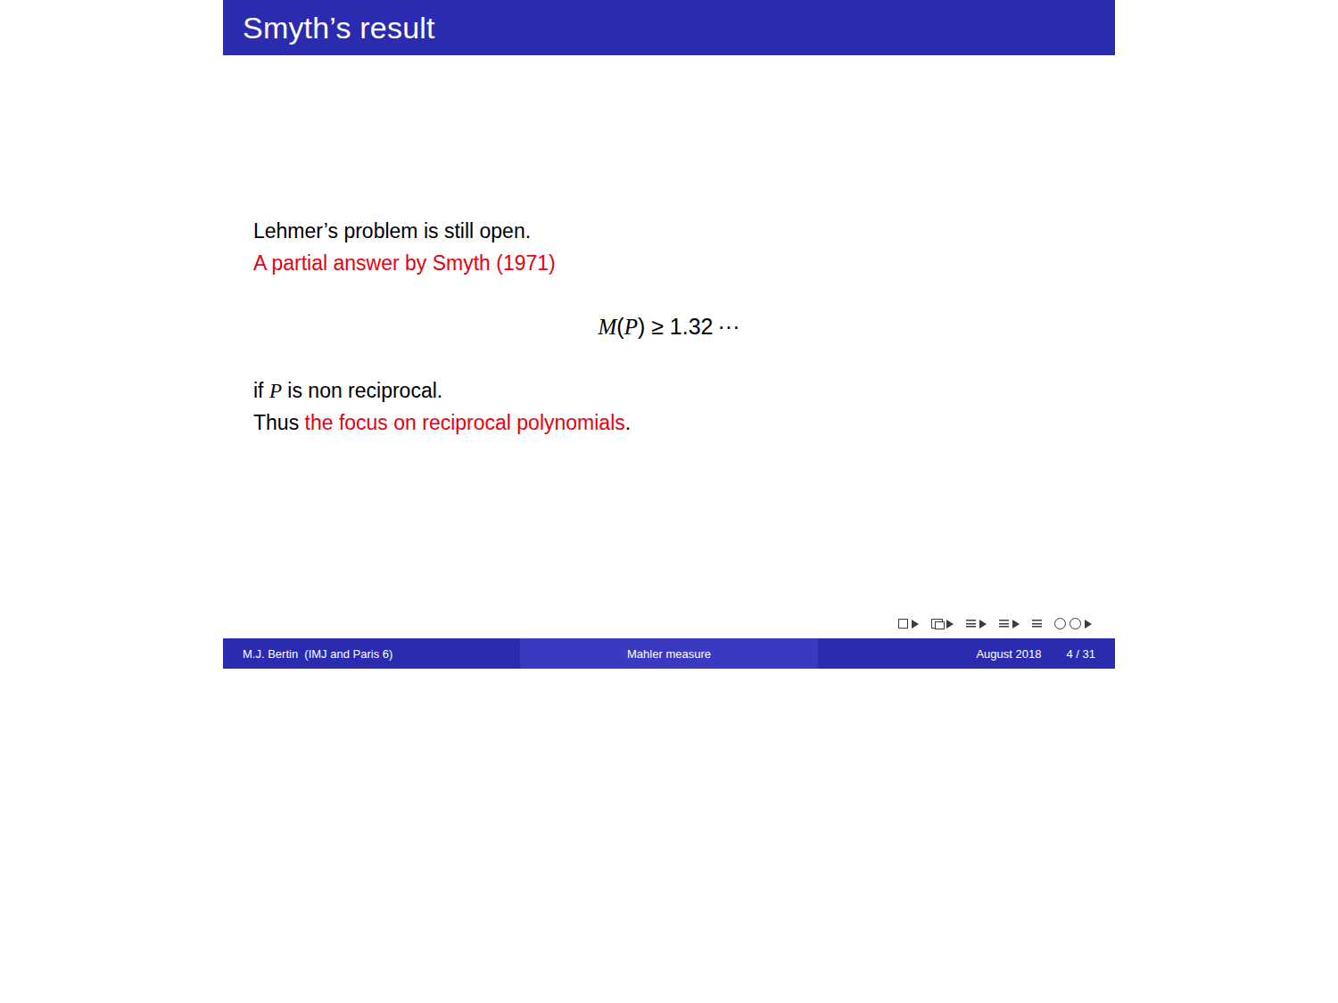Smyth’s result
Lehmer’s problem is still open.
A partial answer by Smyth (1971)
M(P) ≥ 1.32 ···
if P is non reciprocal.
Thus the focus on reciprocal polynomials.
M.J. Bertin (IMJ and Paris 6)
Mahler measure
August 20184 / 31